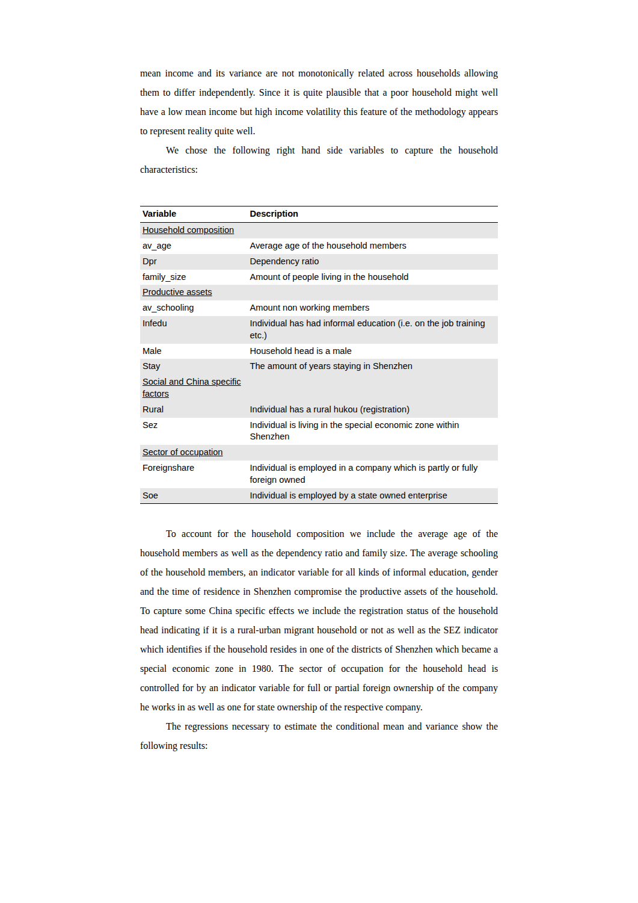mean income and its variance are not monotonically related across households allowing them to differ independently. Since it is quite plausible that a poor household might well have a low mean income but high income volatility this feature of the methodology appears to represent reality quite well.
We chose the following right hand side variables to capture the household characteristics:
| Variable | Description |
| --- | --- |
| Household composition | |
| av_age | Average age of the household members |
| Dpr | Dependency ratio |
| family_size | Amount of people living in the household |
| Productive assets | |
| av_schooling | Amount non working members |
| Infedu | Individual has had informal education (i.e. on the job training etc.) |
| Male | Household head is a male |
| Stay | The amount of years staying in Shenzhen |
| Social and China specific factors | |
| Rural | Individual has a rural hukou (registration) |
| Sez | Individual is living in the special economic zone within Shenzhen |
| Sector of occupation | |
| Foreignshare | Individual is employed in a company which is partly or fully foreign owned |
| Soe | Individual is employed by a state owned enterprise |
To account for the household composition we include the average age of the household members as well as the dependency ratio and family size. The average schooling of the household members, an indicator variable for all kinds of informal education, gender and the time of residence in Shenzhen compromise the productive assets of the household. To capture some China specific effects we include the registration status of the household head indicating if it is a rural-urban migrant household or not as well as the SEZ indicator which identifies if the household resides in one of the districts of Shenzhen which became a special economic zone in 1980. The sector of occupation for the household head is controlled for by an indicator variable for full or partial foreign ownership of the company he works in as well as one for state ownership of the respective company.
The regressions necessary to estimate the conditional mean and variance show the following results: